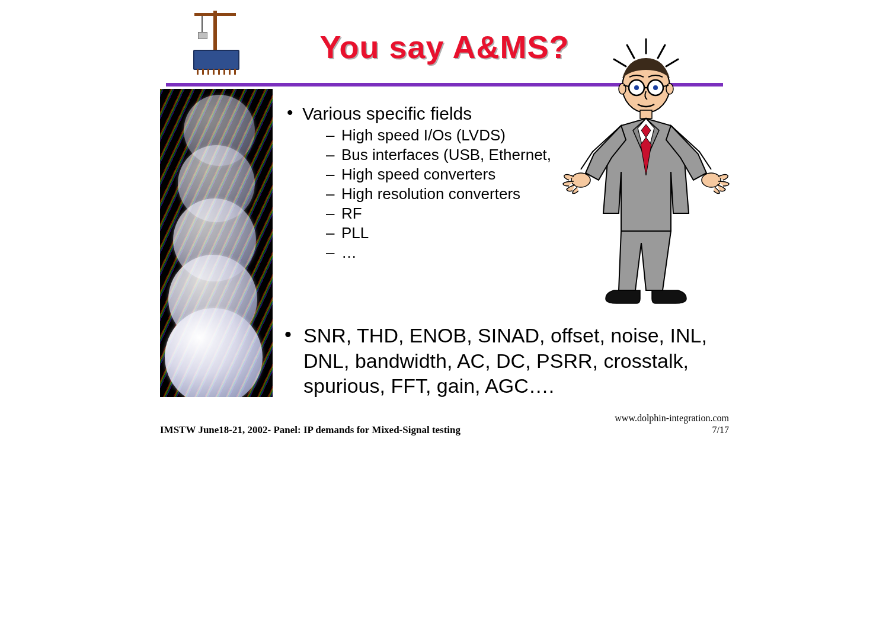You say A&MS?
Various specific fields
High speed I/Os (LVDS)
Bus interfaces (USB, Ethernet,
High speed converters
High resolution converters
RF
PLL
…
• SNR, THD, ENOB, SINAD, offset, noise, INL, DNL, bandwidth, AC, DC, PSRR, crosstalk, spurious, FFT, gain, AGC….
IMSTW June18-21, 2002- Panel: IP demands for Mixed-Signal testing
www.dolphin-integration.com
7/17